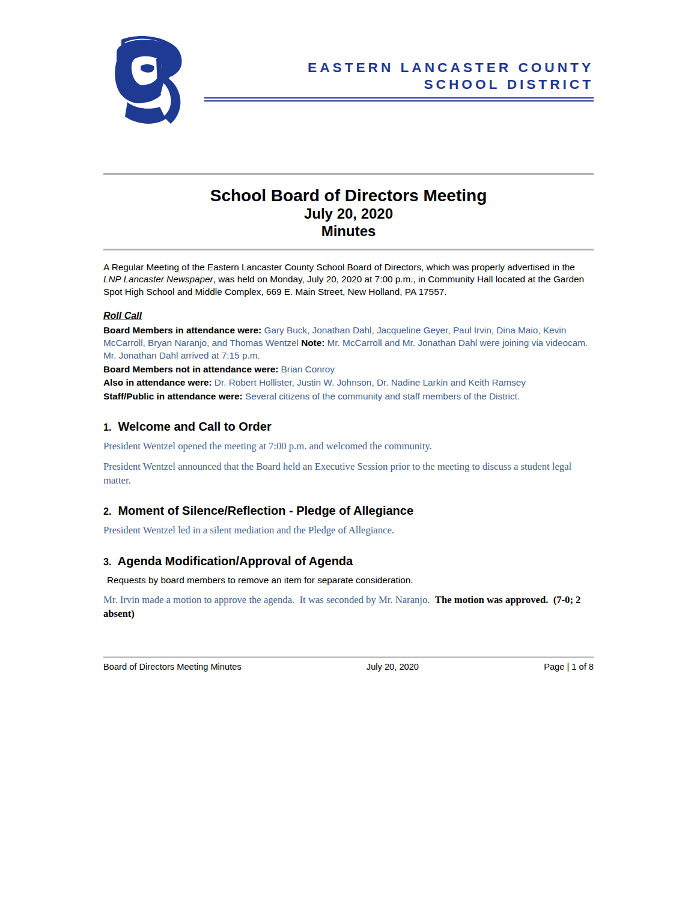EASTERN LANCASTER COUNTY
SCHOOL DISTRICT
School Board of Directors Meeting July 20, 2020 Minutes
A Regular Meeting of the Eastern Lancaster County School Board of Directors, which was properly advertised in the LNP Lancaster Newspaper, was held on Monday, July 20, 2020 at 7:00 p.m., in Community Hall located at the Garden Spot High School and Middle Complex, 669 E. Main Street, New Holland, PA 17557.
Roll Call
Board Members in attendance were: Gary Buck, Jonathan Dahl, Jacqueline Geyer, Paul Irvin, Dina Maio, Kevin McCarroll, Bryan Naranjo, and Thomas Wentzel Note: Mr. McCarroll and Mr. Jonathan Dahl were joining via videocam. Mr. Jonathan Dahl arrived at 7:15 p.m.
Board Members not in attendance were: Brian Conroy
Also in attendance were: Dr. Robert Hollister, Justin W. Johnson, Dr. Nadine Larkin and Keith Ramsey
Staff/Public in attendance were: Several citizens of the community and staff members of the District.
1. Welcome and Call to Order
President Wentzel opened the meeting at 7:00 p.m. and welcomed the community.
President Wentzel announced that the Board held an Executive Session prior to the meeting to discuss a student legal matter.
2. Moment of Silence/Reflection - Pledge of Allegiance
President Wentzel led in a silent mediation and the Pledge of Allegiance.
3. Agenda Modification/Approval of Agenda
Requests by board members to remove an item for separate consideration.
Mr. Irvin made a motion to approve the agenda. It was seconded by Mr. Naranjo. The motion was approved. (7-0; 2 absent)
Board of Directors Meeting Minutes
July 20, 2020
Page | 1 of 8